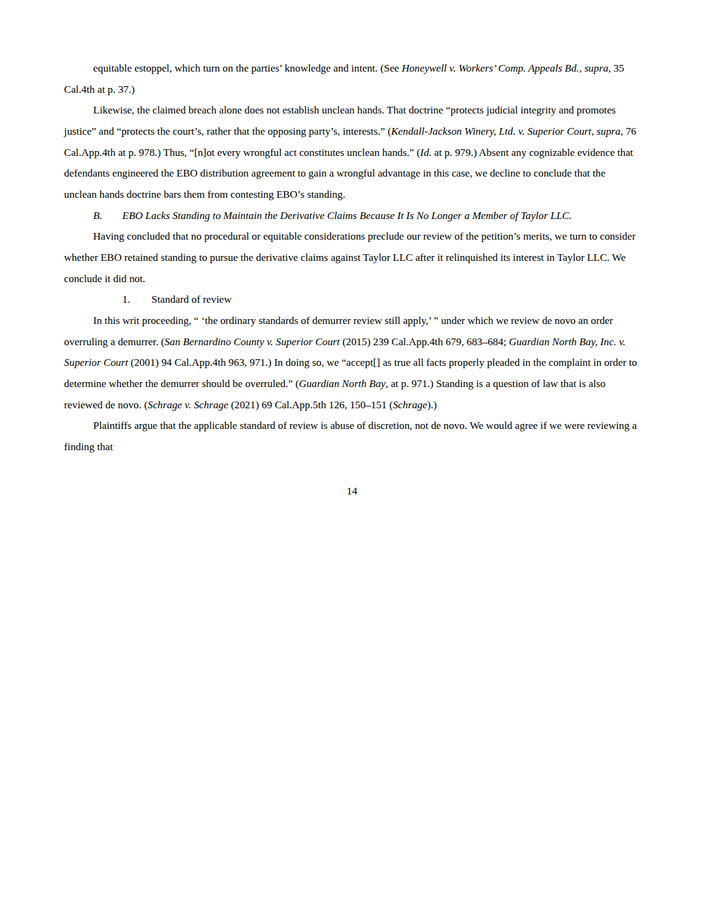equitable estoppel, which turn on the parties’ knowledge and intent. (See Honeywell v. Workers’ Comp. Appeals Bd., supra, 35 Cal.4th at p. 37.)
Likewise, the claimed breach alone does not establish unclean hands. That doctrine “protects judicial integrity and promotes justice” and “protects the court’s, rather that the opposing party’s, interests.” (Kendall-Jackson Winery, Ltd. v. Superior Court, supra, 76 Cal.App.4th at p. 978.) Thus, “[n]ot every wrongful act constitutes unclean hands.” (Id. at p. 979.) Absent any cognizable evidence that defendants engineered the EBO distribution agreement to gain a wrongful advantage in this case, we decline to conclude that the unclean hands doctrine bars them from contesting EBO’s standing.
B. EBO Lacks Standing to Maintain the Derivative Claims Because It Is No Longer a Member of Taylor LLC.
Having concluded that no procedural or equitable considerations preclude our review of the petition’s merits, we turn to consider whether EBO retained standing to pursue the derivative claims against Taylor LLC after it relinquished its interest in Taylor LLC. We conclude it did not.
1. Standard of review
In this writ proceeding, “ ‘the ordinary standards of demurrer review still apply,’ ” under which we review de novo an order overruling a demurrer. (San Bernardino County v. Superior Court (2015) 239 Cal.App.4th 679, 683–684; Guardian North Bay, Inc. v. Superior Court (2001) 94 Cal.App.4th 963, 971.) In doing so, we “accept[] as true all facts properly pleaded in the complaint in order to determine whether the demurrer should be overruled.” (Guardian North Bay, at p. 971.) Standing is a question of law that is also reviewed de novo. (Schrage v. Schrage (2021) 69 Cal.App.5th 126, 150–151 (Schrage).)
Plaintiffs argue that the applicable standard of review is abuse of discretion, not de novo. We would agree if we were reviewing a finding that
14